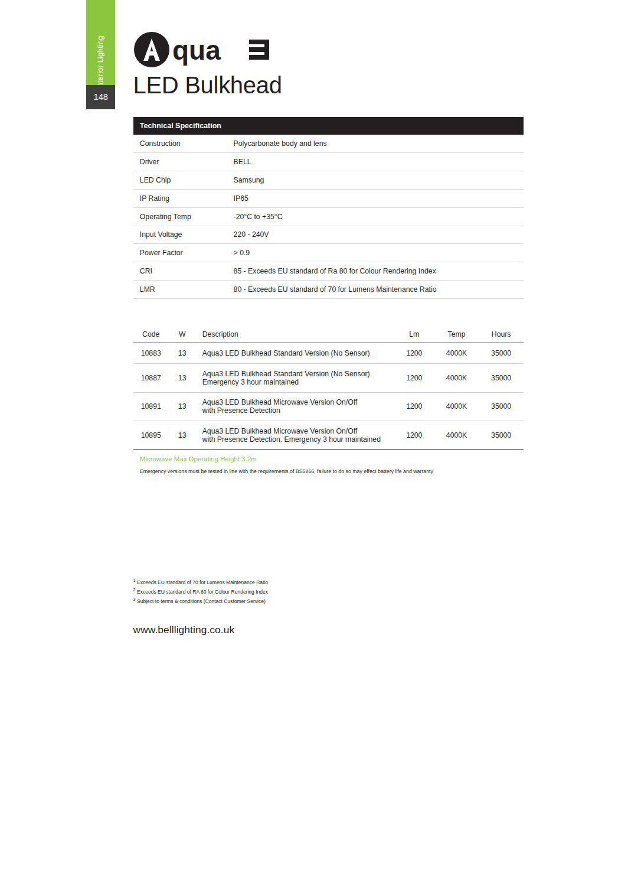Interior Lighting
148
qua
LED Bulkhead
Technical Specification
| Construction | Polycarbonate body and lens |
| Driver | BELL |
| LED Chip | Samsung |
| IP Rating | IP65 |
| Operating Temp | -20°C to +35°C |
| Input Voltage | 220 - 240V |
| Power Factor | > 0.9 |
| CRI | 85 - Exceeds EU standard of Ra 80 for Colour Rendering Index |
| LMR | 80 - Exceeds EU standard of 70 for Lumens Maintenance Ratio |
| Code | W | Description | Lm | Temp | Hours |
| --- | --- | --- | --- | --- | --- |
| 10883 | 13 | Aqua3 LED Bulkhead Standard Version (No Sensor) | 1200 | 4000K | 35000 |
| 10887 | 13 | Aqua3 LED Bulkhead Standard Version (No Sensor) Emergency 3 hour maintained | 1200 | 4000K | 35000 |
| 10891 | 13 | Aqua3 LED Bulkhead Microwave Version On/Off with Presence Detection | 1200 | 4000K | 35000 |
| 10895 | 13 | Aqua3 LED Bulkhead Microwave Version On/Off with Presence Detection. Emergency 3 hour maintained | 1200 | 4000K | 35000 |
Microwave Max Operating Height 3.2m
Emergency versions must be tested in line with the requirements of BS5266, failure to do so may effect battery life and warranty
1 Exceeds EU standard of 70 for Lumens Maintenance Ratio
2 Exceeds EU standard of RA 80 for Colour Rendering Index
3 Subject to terms & conditions (Contact Customer Service)
www.belllighting.co.uk